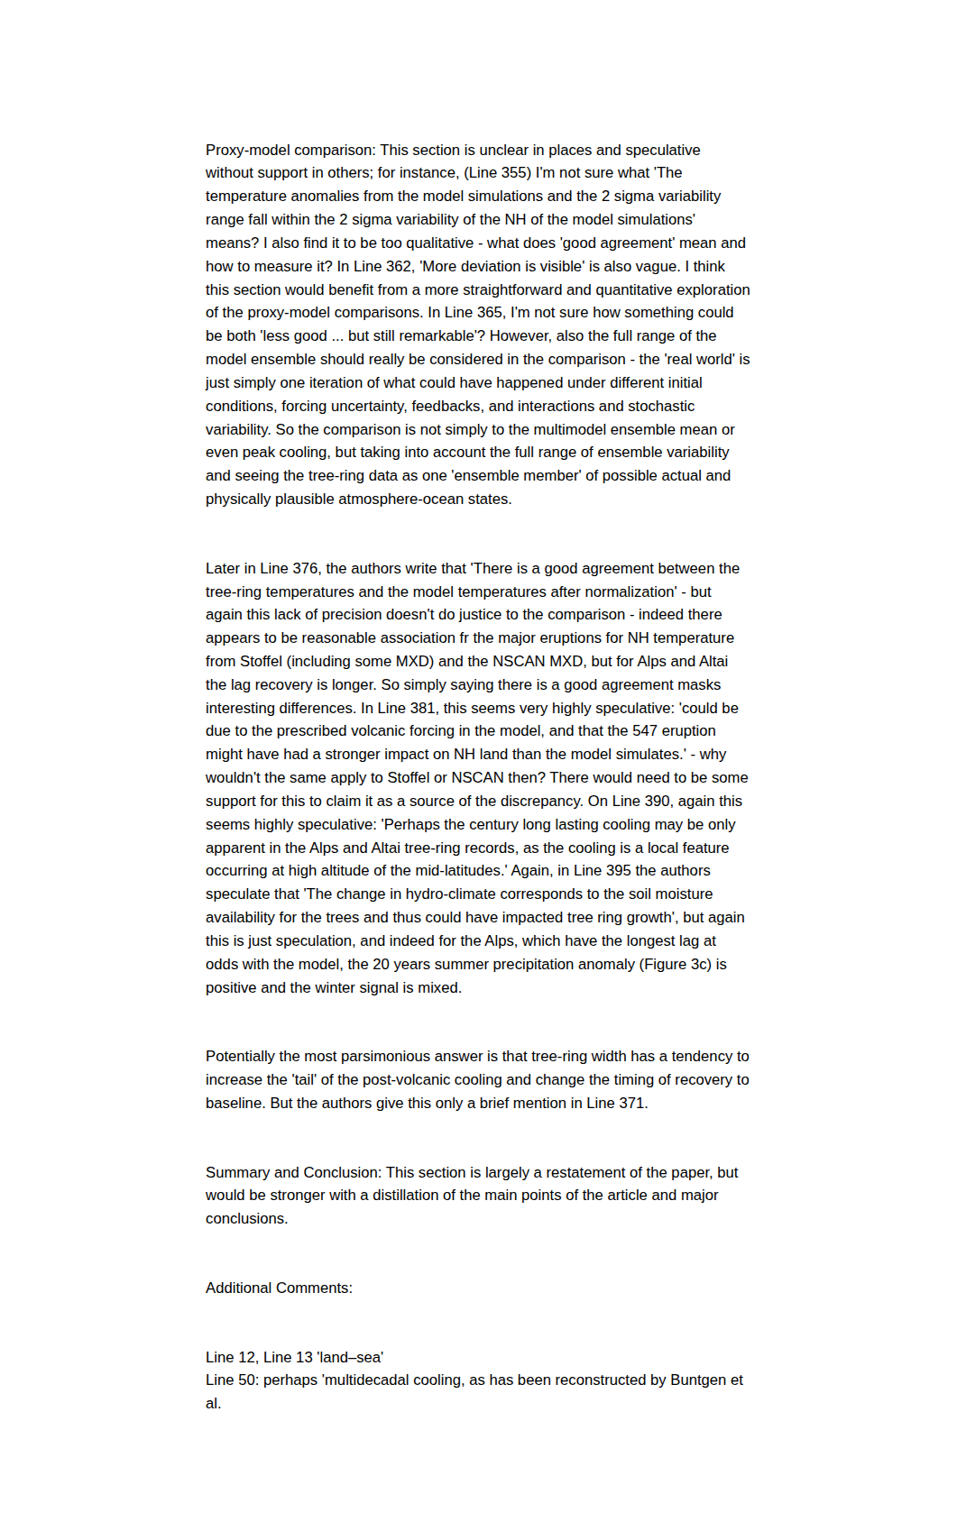Proxy-model comparison: This section is unclear in places and speculative without support in others; for instance, (Line 355) I'm not sure what 'The temperature anomalies from the model simulations and the 2 sigma variability range fall within the 2 sigma variability of the NH of the model simulations' means? I also find it to be too qualitative - what does 'good agreement' mean and how to measure it? In Line 362, 'More deviation is visible' is also vague. I think this section would benefit from a more straightforward and quantitative exploration of the proxy-model comparisons. In Line 365, I'm not sure how something could be both 'less good ... but still remarkable'? However, also the full range of the model ensemble should really be considered in the comparison - the 'real world' is just simply one iteration of what could have happened under different initial conditions, forcing uncertainty, feedbacks, and interactions and stochastic variability. So the comparison is not simply to the multimodel ensemble mean or even peak cooling, but taking into account the full range of ensemble variability and seeing the tree-ring data as one 'ensemble member' of possible actual and physically plausible atmosphere-ocean states.
Later in Line 376, the authors write that 'There is a good agreement between the tree-ring temperatures and the model temperatures after normalization' - but again this lack of precision doesn't do justice to the comparison - indeed there appears to be reasonable association fr the major eruptions for NH temperature from Stoffel (including some MXD) and the NSCAN MXD, but for Alps and Altai the lag recovery is longer. So simply saying there is a good agreement masks interesting differences. In Line 381, this seems very highly speculative: 'could be due to the prescribed volcanic forcing in the model, and that the 547 eruption might have had a stronger impact on NH land than the model simulates.' - why wouldn't the same apply to Stoffel or NSCAN then? There would need to be some support for this to claim it as a source of the discrepancy. On Line 390, again this seems highly speculative: 'Perhaps the century long lasting cooling may be only apparent in the Alps and Altai tree-ring records, as the cooling is a local feature occurring at high altitude of the mid-latitudes.' Again, in Line 395 the authors speculate that 'The change in hydro-climate corresponds to the soil moisture availability for the trees and thus could have impacted tree ring growth', but again this is just speculation, and indeed for the Alps, which have the longest lag at odds with the model, the 20 years summer precipitation anomaly (Figure 3c) is positive and the winter signal is mixed.
Potentially the most parsimonious answer is that tree-ring width has a tendency to increase the 'tail' of the post-volcanic cooling and change the timing of recovery to baseline. But the authors give this only a brief mention in Line 371.
Summary and Conclusion: This section is largely a restatement of the paper, but would be stronger with a distillation of the main points of the article and major conclusions.
Additional Comments:
Line 12, Line 13 'land–sea'
Line 50: perhaps 'multidecadal cooling, as has been reconstructed by Buntgen et al.